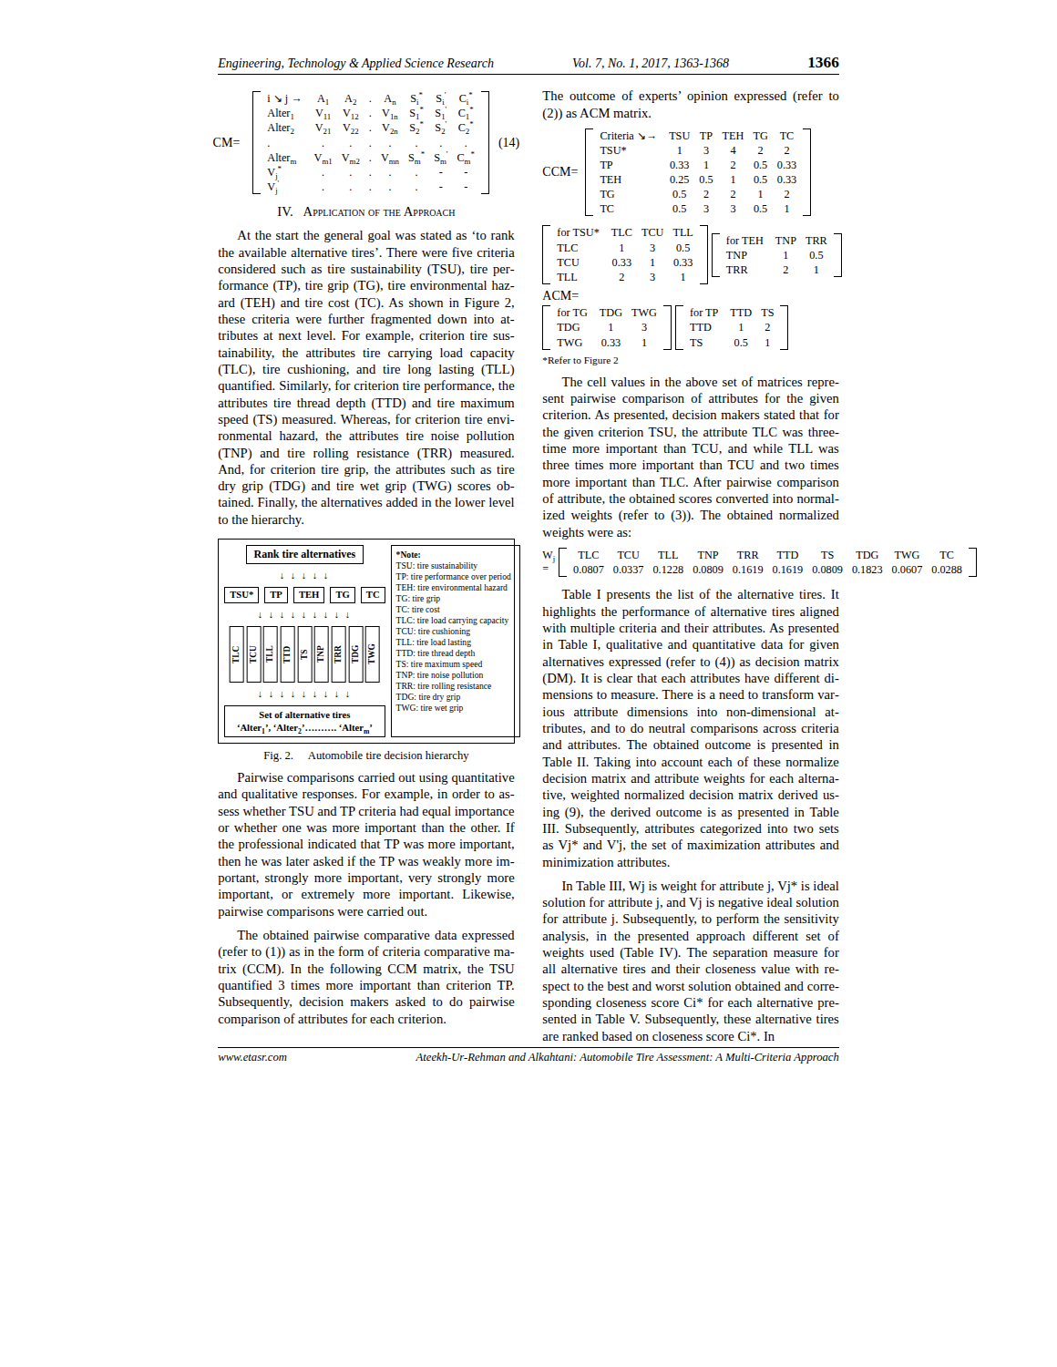Engineering, Technology & Applied Science Research
Vol. 7, No. 1, 2017, 1363-1368
1366
CM=
| i ↘ j → | A 1 | A 2 | . | A n | S i * | S i ' | C i * |
| Alter 1 | V 11 | V 12 | . | V 1n | S 1 * | S 1 ' | C 1 * |
| Alter 2 | V 21 | V 22 | . | V 2n | S 2 * | S 2 ' | C 2 * |
| . | . | . | . | . | . | . | . |
| Alter m | V m1 | V m2 | . | V mn | S m * | S m ' | C m * |
| V j * | . | . | . | . | . | - | - |
| V j ' | . | . | . | . | . | - | - |
(14)
IV. Application of the Approach
At the start the general goal was stated as ‘to rank the available alternative tires’. There were five criteria considered such as tire sustainability (TSU), tire performance (TP), tire grip (TG), tire environmental hazard (TEH) and tire cost (TC). As shown in Figure 2, these criteria were further fragmented down into attributes at next level. For example, criterion tire sustainability, the attributes tire carrying load capacity (TLC), tire cushioning, and tire long lasting (TLL) quantified. Similarly, for criterion tire performance, the attributes tire thread depth (TTD) and tire maximum speed (TS) measured. Whereas, for criterion tire environmental hazard, the attributes tire noise pollution (TNP) and tire rolling resistance (TRR) measured. And, for criterion tire grip, the attributes such as tire dry grip (TDG) and tire wet grip (TWG) scores obtained. Finally, the alternatives added in the lower level to the hierarchy.
Rank tire alternatives
↓ ↓ ↓ ↓ ↓
TSU*
TP
TEH
TG
TC
↓ ↓ ↓ ↓ ↓ ↓ ↓ ↓ ↓
TLC
TCU
TLL
TTD
TS
TNP
TRR
TDG
TWG
↓ ↓ ↓ ↓ ↓ ↓ ↓ ↓ ↓
Set of alternative tires
‘Alter1’, ‘Alter2’………. ‘Alterm’
*Note:
TSU: tire sustainability
TP: tire performance over period
TEH: tire environmental hazard
TG: tire grip
TC: tire cost
TLC: tire load carrying capacity
TCU: tire cushioning
TLL: tire load lasting
TTD: tire thread depth
TS: tire maximum speed
TNP: tire noise pollution
TRR: tire rolling resistance
TDG: tire dry grip
TWG: tire wet grip
Fig. 2. Automobile tire decision hierarchy
Pairwise comparisons carried out using quantitative and qualitative responses. For example, in order to assess whether TSU and TP criteria had equal importance or whether one was more important than the other. If the professional indicated that TP was more important, then he was later asked if the TP was weakly more important, strongly more important, very strongly more important, or extremely more important. Likewise, pairwise comparisons were carried out.
The obtained pairwise comparative data expressed (refer to (1)) as in the form of criteria comparative matrix (CCM). In the following CCM matrix, the TSU quantified 3 times more important than criterion TP. Subsequently, decision makers asked to do pairwise comparison of attributes for each criterion.
The outcome of experts’ opinion expressed (refer to (2)) as ACM matrix.
CCM=
| Criteria ↘→ | TSU | TP | TEH | TG | TC |
| TSU* | 1 | 3 | 4 | 2 | 2 |
| TP | 0.33 | 1 | 2 | 0.5 | 0.33 |
| TEH | 0.25 | 0.5 | 1 | 0.5 | 0.33 |
| TG | 0.5 | 2 | 2 | 1 | 2 |
| TC | 0.5 | 3 | 3 | 0.5 | 1 |
| for TSU* | TLC | TCU | TLL |
| TLC | 1 | 3 | 0.5 |
| TCU | 0.33 | 1 | 0.33 |
| TLL | 2 | 3 | 1 |
| for TEH | TNP | TRR |
| TNP | 1 | 0.5 |
| TRR | 2 | 1 |
ACM=
| for TG | TDG | TWG |
| TDG | 1 | 3 |
| TWG | 0.33 | 1 |
| for TP | TTD | TS |
| TTD | 1 | 2 |
| TS | 0.5 | 1 |
*Refer to Figure 2
The cell values in the above set of matrices represent pairwise comparison of attributes for the given criterion. As presented, decision makers stated that for the given criterion TSU, the attribute TLC was three-time more important than TCU, and while TLL was three times more important than TCU and two times more important than TLC. After pairwise comparison of attribute, the obtained scores converted into normalized weights (refer to (3)). The obtained normalized weights were as:
Wj =
| TLC | TCU | TLL | TNP | TRR | TTD | TS | TDG | TWG | TC |
| 0.0807 | 0.0337 | 0.1228 | 0.0809 | 0.1619 | 0.1619 | 0.0809 | 0.1823 | 0.0607 | 0.0288 |
Table I presents the list of the alternative tires. It highlights the performance of alternative tires aligned with multiple criteria and their attributes. As presented in Table I, qualitative and quantitative data for given alternatives expressed (refer to (4)) as decision matrix (DM). It is clear that each attributes have different dimensions to measure. There is a need to transform various attribute dimensions into non-dimensional attributes, and to do neutral comparisons across criteria and attributes. The obtained outcome is presented in Table II. Taking into account each of these normalize decision matrix and attribute weights for each alternative, weighted normalized decision matrix derived using (9), the derived outcome is as presented in Table III. Subsequently, attributes categorized into two sets as Vj* and V'j, the set of maximization attributes and minimization attributes.
In Table III, Wj is weight for attribute j, Vj* is ideal solution for attribute j, and Vj is negative ideal solution for attribute j. Subsequently, to perform the sensitivity analysis, in the presented approach different set of weights used (Table IV). The separation measure for all alternative tires and their closeness value with respect to the best and worst solution obtained and corresponding closeness score Ci* for each alternative presented in Table V. Subsequently, these alternative tires are ranked based on closeness score Ci*. In
www.etasr.com
Ateekh-Ur-Rehman and Alkahtani: Automobile Tire Assessment: A Multi-Criteria Approach